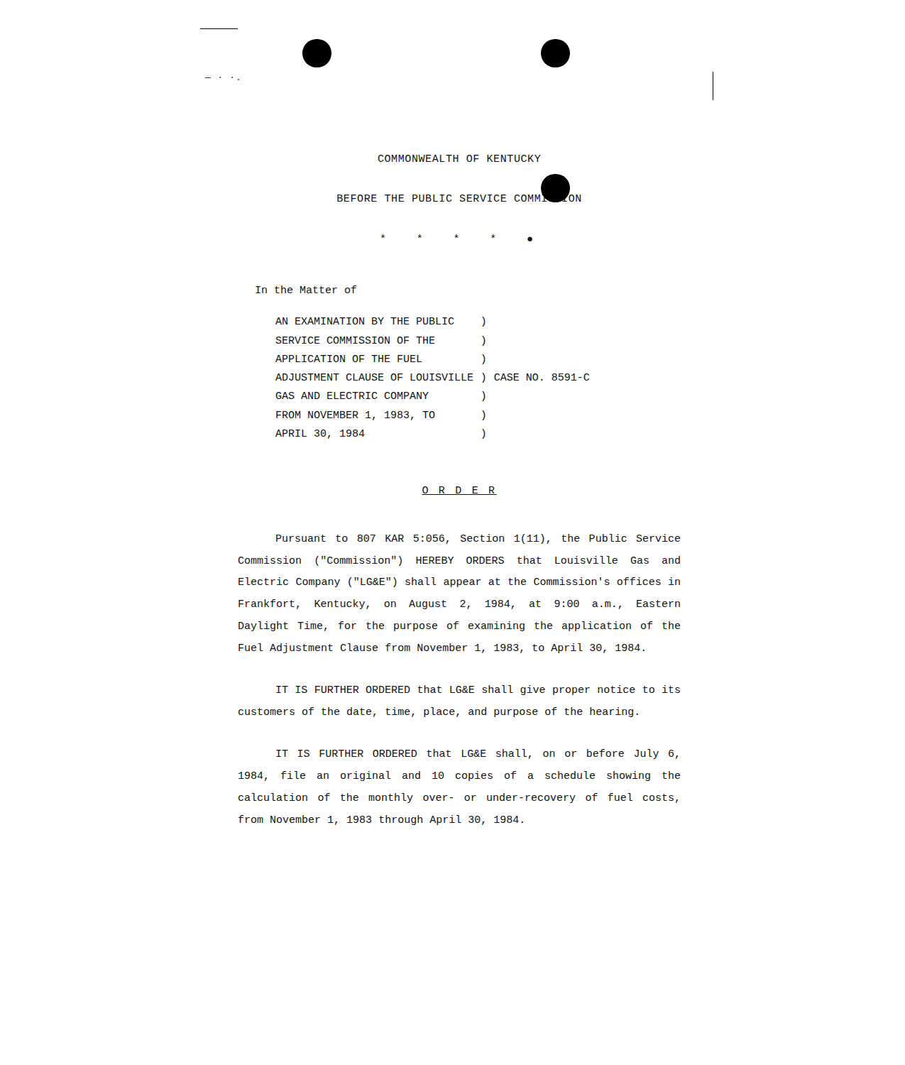— · ·.
COMMONWEALTH OF KENTUCKY
BEFORE THE PUBLIC SERVICE COMMISSION
* * * * ●
In the Matter of
| AN EXAMINATION BY THE PUBLIC | ) | |
| SERVICE COMMISSION OF THE | ) | |
| APPLICATION OF THE FUEL | ) | |
| ADJUSTMENT CLAUSE OF LOUISVILLE | ) | CASE NO. 8591-C |
| GAS AND ELECTRIC COMPANY | ) | |
| FROM NOVEMBER 1, 1983, TO | ) | |
| APRIL 30, 1984 | ) | |
O R D E R
Pursuant to 807 KAR 5:056, Section 1(11), the Public Service Commission ("Commission") HEREBY ORDERS that Louisville Gas and Electric Company ("LG&E") shall appear at the Commission's offices in Frankfort, Kentucky, on August 2, 1984, at 9:00 a.m., Eastern Daylight Time, for the purpose of examining the application of the Fuel Adjustment Clause from November 1, 1983, to April 30, 1984.
IT IS FURTHER ORDERED that LG&E shall give proper notice to its customers of the date, time, place, and purpose of the hearing.
IT IS FURTHER ORDERED that LG&E shall, on or before July 6, 1984, file an original and 10 copies of a schedule showing the calculation of the monthly over- or under-recovery of fuel costs, from November 1, 1983 through April 30, 1984.